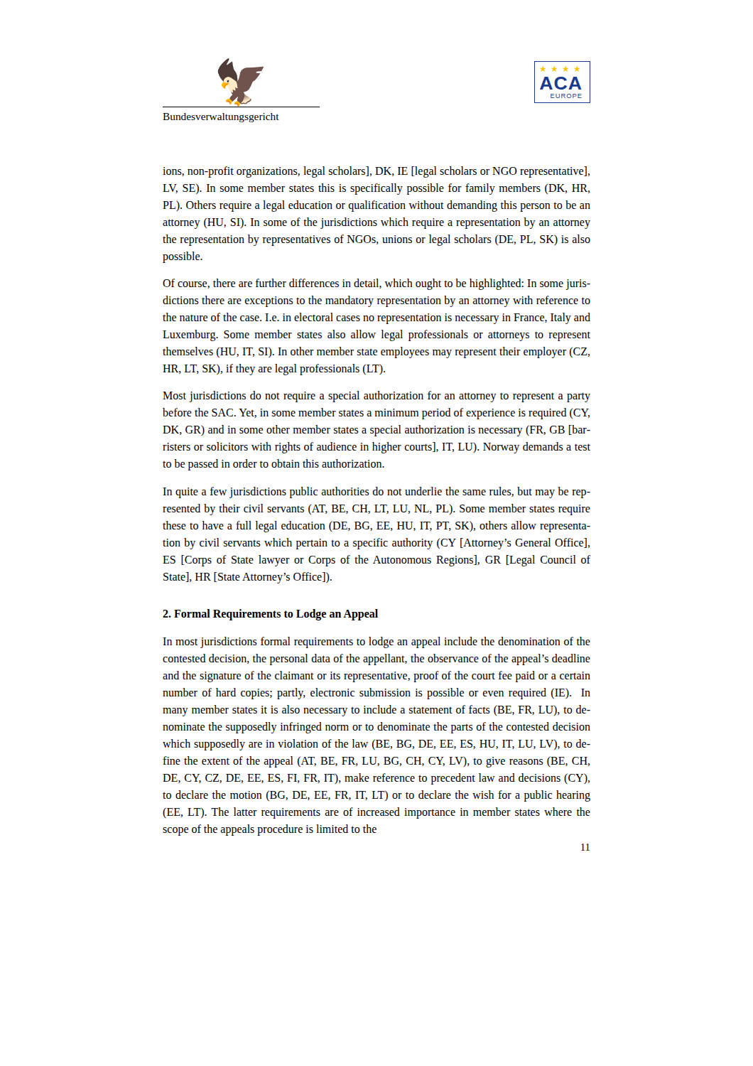🦅
Bundesverwaltungsgericht
★ ★ ★ ★ ACA EUROPE
ions, non-profit organizations, legal scholars], DK, IE [legal scholars or NGO representative], LV, SE). In some member states this is specifically possible for family members (DK, HR, PL). Others require a legal education or qualification without demanding this person to be an attorney (HU, SI). In some of the jurisdictions which require a representation by an attorney the representation by representatives of NGOs, unions or legal scholars (DE, PL, SK) is also possible.
Of course, there are further differences in detail, which ought to be highlighted: In some jurisdictions there are exceptions to the mandatory representation by an attorney with reference to the nature of the case. I.e. in electoral cases no representation is necessary in France, Italy and Luxemburg. Some member states also allow legal professionals or attorneys to represent themselves (HU, IT, SI). In other member state employees may represent their employer (CZ, HR, LT, SK), if they are legal professionals (LT).
Most jurisdictions do not require a special authorization for an attorney to represent a party before the SAC. Yet, in some member states a minimum period of experience is required (CY, DK, GR) and in some other member states a special authorization is necessary (FR, GB [barristers or solicitors with rights of audience in higher courts], IT, LU). Norway demands a test to be passed in order to obtain this authorization.
In quite a few jurisdictions public authorities do not underlie the same rules, but may be represented by their civil servants (AT, BE, CH, LT, LU, NL, PL). Some member states require these to have a full legal education (DE, BG, EE, HU, IT, PT, SK), others allow representation by civil servants which pertain to a specific authority (CY [Attorney’s General Office], ES [Corps of State lawyer or Corps of the Autonomous Regions], GR [Legal Council of State], HR [State Attorney’s Office]).
2. Formal Requirements to Lodge an Appeal
In most jurisdictions formal requirements to lodge an appeal include the denomination of the contested decision, the personal data of the appellant, the observance of the appeal’s deadline and the signature of the claimant or its representative, proof of the court fee paid or a certain number of hard copies; partly, electronic submission is possible or even required (IE). In many member states it is also necessary to include a statement of facts (BE, FR, LU), to denominate the supposedly infringed norm or to denominate the parts of the contested decision which supposedly are in violation of the law (BE, BG, DE, EE, ES, HU, IT, LU, LV), to define the extent of the appeal (AT, BE, FR, LU, BG, CH, CY, LV), to give reasons (BE, CH, DE, CY, CZ, DE, EE, ES, FI, FR, IT), make reference to precedent law and decisions (CY), to declare the motion (BG, DE, EE, FR, IT, LT) or to declare the wish for a public hearing (EE, LT). The latter requirements are of increased importance in member states where the scope of the appeals procedure is limited to the
11